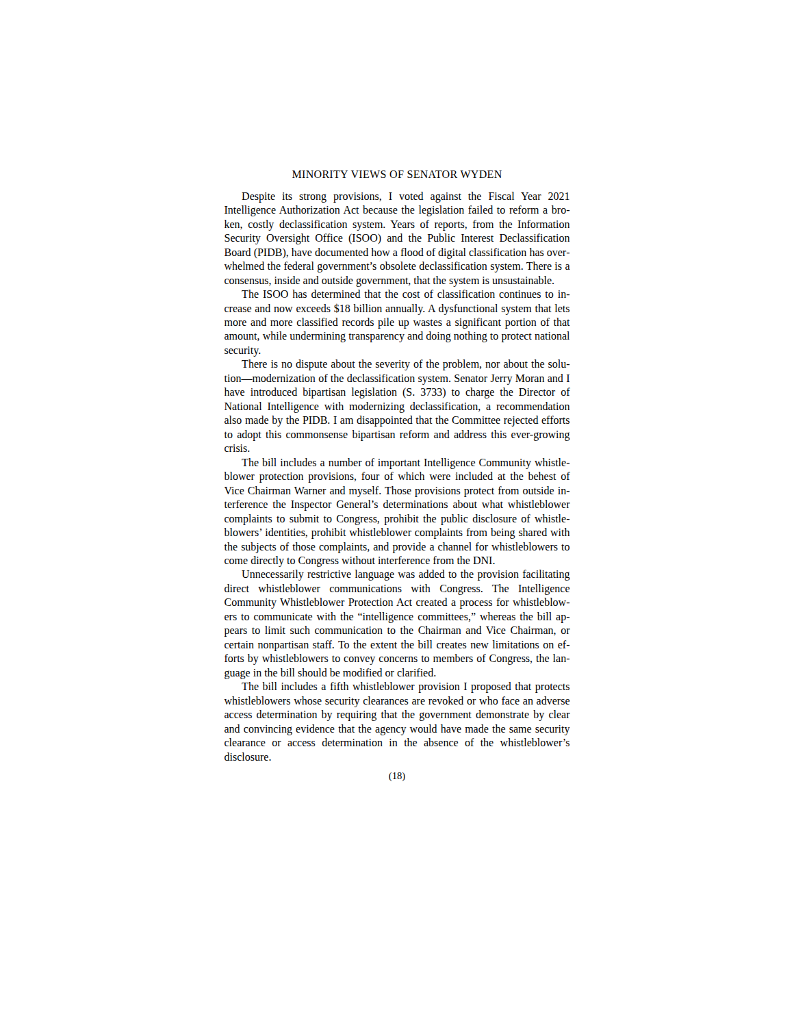MINORITY VIEWS OF SENATOR WYDEN
Despite its strong provisions, I voted against the Fiscal Year 2021 Intelligence Authorization Act because the legislation failed to reform a broken, costly declassification system. Years of reports, from the Information Security Oversight Office (ISOO) and the Public Interest Declassification Board (PIDB), have documented how a flood of digital classification has overwhelmed the federal government’s obsolete declassification system. There is a consensus, inside and outside government, that the system is unsustainable.
The ISOO has determined that the cost of classification continues to increase and now exceeds $18 billion annually. A dysfunctional system that lets more and more classified records pile up wastes a significant portion of that amount, while undermining transparency and doing nothing to protect national security.
There is no dispute about the severity of the problem, nor about the solution—modernization of the declassification system. Senator Jerry Moran and I have introduced bipartisan legislation (S. 3733) to charge the Director of National Intelligence with modernizing declassification, a recommendation also made by the PIDB. I am disappointed that the Committee rejected efforts to adopt this commonsense bipartisan reform and address this ever-growing crisis.
The bill includes a number of important Intelligence Community whistleblower protection provisions, four of which were included at the behest of Vice Chairman Warner and myself. Those provisions protect from outside interference the Inspector General’s determinations about what whistleblower complaints to submit to Congress, prohibit the public disclosure of whistleblowers’ identities, prohibit whistleblower complaints from being shared with the subjects of those complaints, and provide a channel for whistleblowers to come directly to Congress without interference from the DNI.
Unnecessarily restrictive language was added to the provision facilitating direct whistleblower communications with Congress. The Intelligence Community Whistleblower Protection Act created a process for whistleblowers to communicate with the “intelligence committees,” whereas the bill appears to limit such communication to the Chairman and Vice Chairman, or certain nonpartisan staff. To the extent the bill creates new limitations on efforts by whistleblowers to convey concerns to members of Congress, the language in the bill should be modified or clarified.
The bill includes a fifth whistleblower provision I proposed that protects whistleblowers whose security clearances are revoked or who face an adverse access determination by requiring that the government demonstrate by clear and convincing evidence that the agency would have made the same security clearance or access determination in the absence of the whistleblower’s disclosure.
(18)